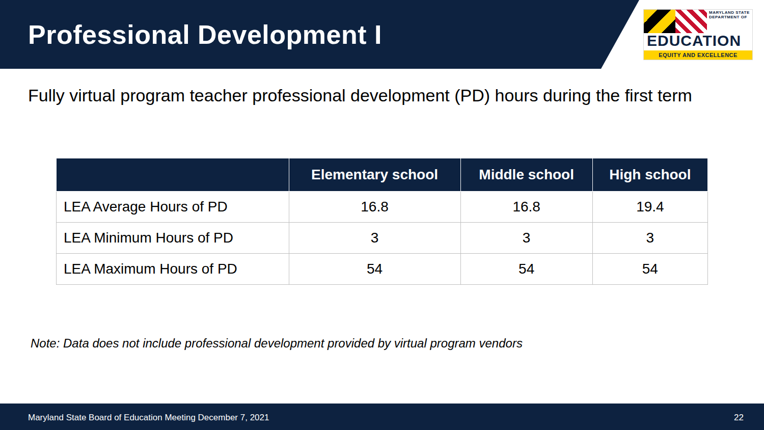Professional Development I
MARYLAND STATE DEPARTMENT OF
EDUCATION
EQUITY AND EXCELLENCE
Fully virtual program teacher professional development (PD) hours during the first term
| | Elementary school | Middle school | High school |
| --- | --- | --- | --- |
| LEA Average Hours of PD | 16.8 | 16.8 | 19.4 |
| LEA Minimum Hours of PD | 3 | 3 | 3 |
| LEA Maximum Hours of PD | 54 | 54 | 54 |
Note: Data does not include professional development provided by virtual program vendors
Maryland State Board of Education Meeting December 7, 2021
22